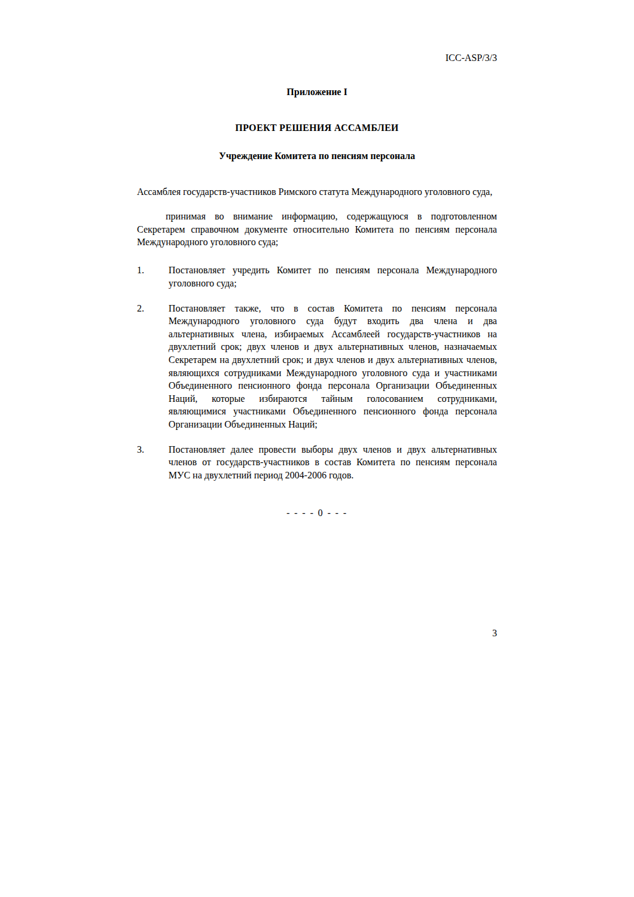ICC-ASP/3/3
Приложение I
ПРОЕКТ РЕШЕНИЯ АССАМБЛЕИ
Учреждение Комитета по пенсиям персонала
Ассамблея государств-участников Римского статута Международного уголовного суда,
принимая во внимание информацию, содержащуюся в подготовленном Секретарем справочном документе относительно Комитета по пенсиям персонала Международного уголовного суда;
1. Постановляет учредить Комитет по пенсиям персонала Международного уголовного суда;
2. Постановляет также, что в состав Комитета по пенсиям персонала Международного уголовного суда будут входить два члена и два альтернативных члена, избираемых Ассамблеей государств-участников на двухлетний срок; двух членов и двух альтернативных членов, назначаемых Секретарем на двухлетний срок; и двух членов и двух альтернативных членов, являющихся сотрудниками Международного уголовного суда и участниками Объединенного пенсионного фонда персонала Организации Объединенных Наций, которые избираются тайным голосованием сотрудниками, являющимися участниками Объединенного пенсионного фонда персонала Организации Объединенных Наций;
3. Постановляет далее провести выборы двух членов и двух альтернативных членов от государств-участников в состав Комитета по пенсиям персонала МУС на двухлетний период 2004-2006 годов.
- - - - 0 - - -
3